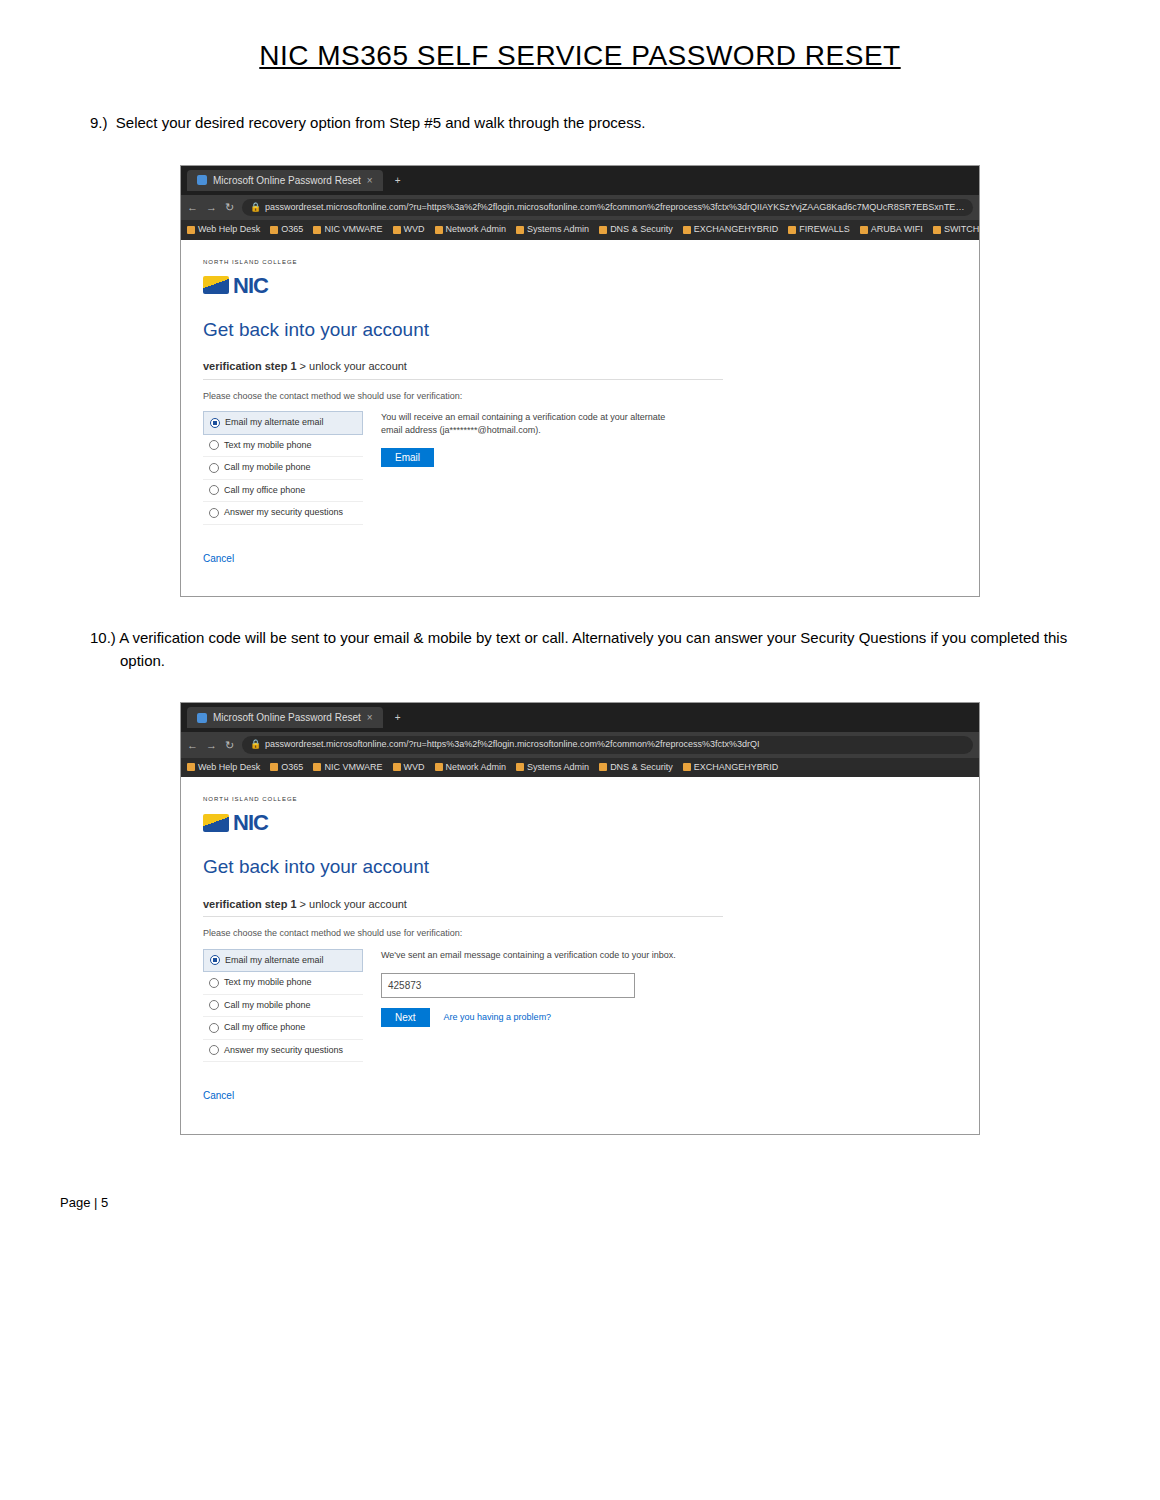NIC MS365 SELF SERVICE PASSWORD RESET
9.) Select your desired recovery option from Step #5 and walk through the process.
Microsoft Online Password Reset ×
+
← → ↻
🔒passwordreset.microsoftonline.com/?ru=https%3a%2f%2flogin.microsoftonline.com%2fcommon%2freprocess%3fctx%3drQIIAYKSzYvjZAAG8Kad6c7MQUcR8SR7EBSxnTEJm7QdVE6N
Web Help Desk O365 NIC VMWARE WVD Network Admin Systems Admin DNS & Security EXCHANGEHYBRID FIREWALLS ARUBA WIFI SWITCHES VOIP
NORTH ISLAND COLLEGE
NIC
Get back into your account
verification step 1 > unlock your account
Please choose the contact method we should use for verification:
Email my alternate email
Text my mobile phone
Call my mobile phone
Call my office phone
Answer my security questions
You will receive an email containing a verification code at your alternate email address (ja********@hotmail.com).
Email
Cancel
10.) A verification code will be sent to your email & mobile by text or call. Alternatively you can answer your Security Questions if you completed this option.
Microsoft Online Password Reset ×
+
← → ↻
🔒passwordreset.microsoftonline.com/?ru=https%3a%2f%2flogin.microsoftonline.com%2fcommon%2freprocess%3fctx%3drQI
Web Help Desk O365 NIC VMWARE WVD Network Admin Systems Admin DNS & Security EXCHANGEHYBRID
NORTH ISLAND COLLEGE
NIC
Get back into your account
verification step 1 > unlock your account
Please choose the contact method we should use for verification:
Email my alternate email
Text my mobile phone
Call my mobile phone
Call my office phone
Answer my security questions
We've sent an email message containing a verification code to your inbox.
425873
Next Are you having a problem?
Cancel
Page | 5